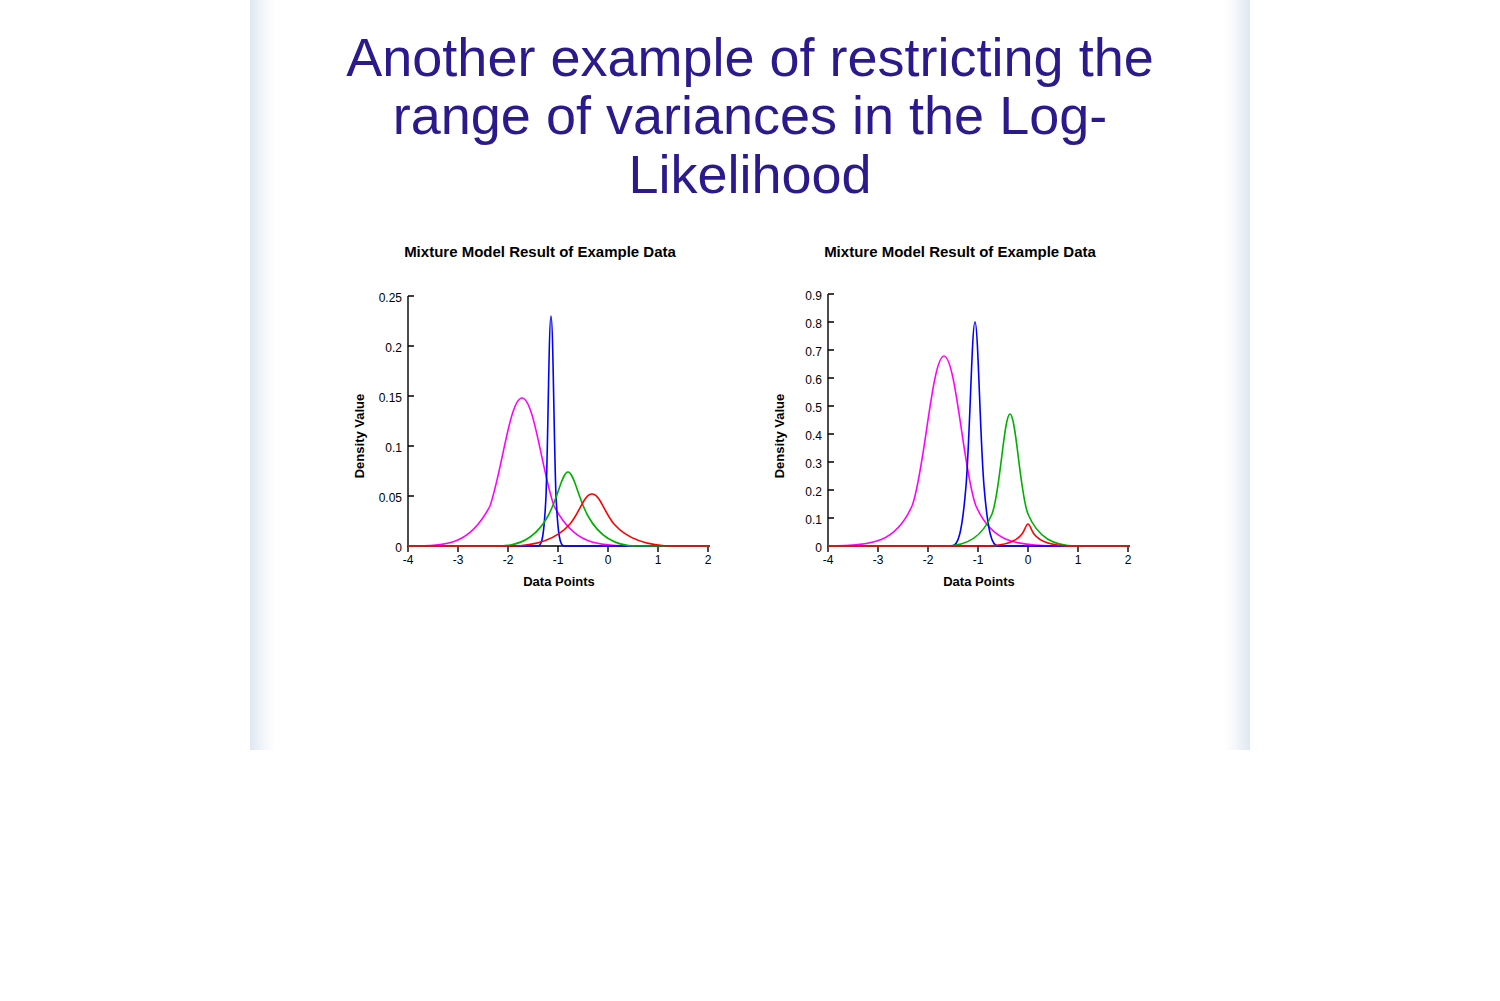Another example of restricting the range of variances in the Log-Likelihood
Mixture Model Result of Example Data
Density Value 0.25 0.2 0.15 0.1 0.05 0 -4 -3 -2 -1 0 1 2 Data Points
Mixture Model Result of Example Data
Density Value 0.9 0.8 0.7 0.6 0.5 0.4 0.3 0.2 0.1 0 -4 -3 -2 -1 0 1 2 Data Points